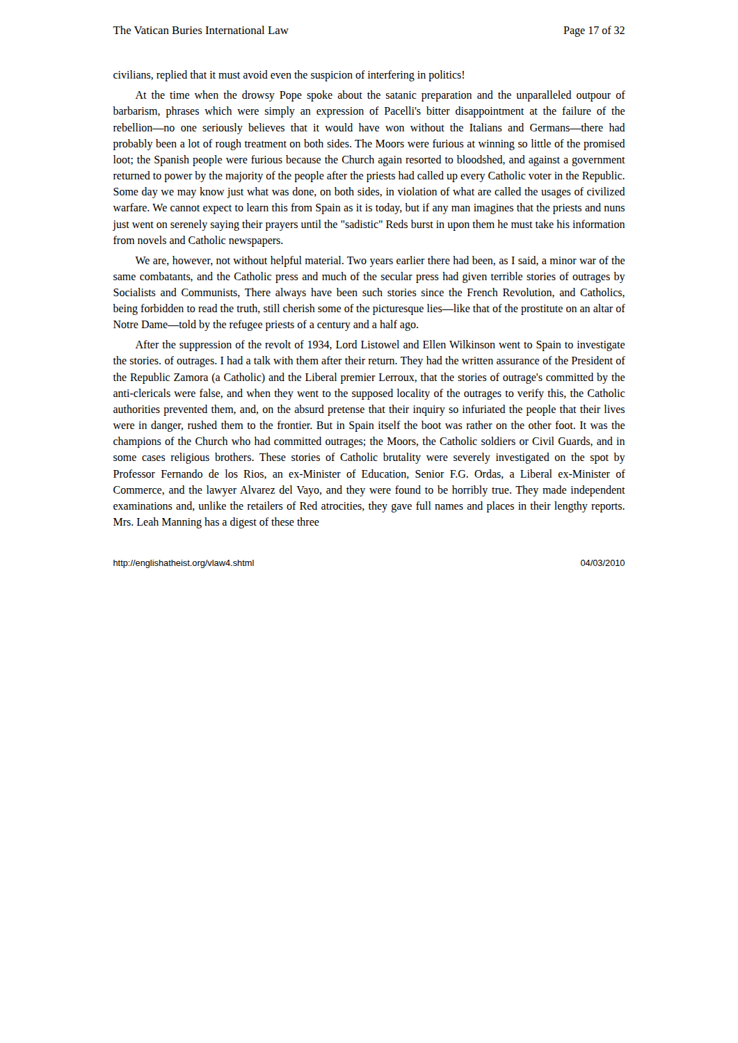The Vatican Buries International Law
Page 17 of 32
civilians, replied that it must avoid even the suspicion of interfering in politics!
At the time when the drowsy Pope spoke about the satanic preparation and the unparalleled outpour of barbarism, phrases which were simply an expression of Pacelli's bitter disappointment at the failure of the rebellion—no one seriously believes that it would have won without the Italians and Germans—there had probably been a lot of rough treatment on both sides. The Moors were furious at winning so little of the promised loot; the Spanish people were furious because the Church again resorted to bloodshed, and against a government returned to power by the majority of the people after the priests had called up every Catholic voter in the Republic. Some day we may know just what was done, on both sides, in violation of what are called the usages of civilized warfare. We cannot expect to learn this from Spain as it is today, but if any man imagines that the priests and nuns just went on serenely saying their prayers until the "sadistic" Reds burst in upon them he must take his information from novels and Catholic newspapers.
We are, however, not without helpful material. Two years earlier there had been, as I said, a minor war of the same combatants, and the Catholic press and much of the secular press had given terrible stories of outrages by Socialists and Communists, There always have been such stories since the French Revolution, and Catholics, being forbidden to read the truth, still cherish some of the picturesque lies—like that of the prostitute on an altar of Notre Dame—told by the refugee priests of a century and a half ago.
After the suppression of the revolt of 1934, Lord Listowel and Ellen Wilkinson went to Spain to investigate the stories. of outrages. I had a talk with them after their return. They had the written assurance of the President of the Republic Zamora (a Catholic) and the Liberal premier Lerroux, that the stories of outrage's committed by the anti-clericals were false, and when they went to the supposed locality of the outrages to verify this, the Catholic authorities prevented them, and, on the absurd pretense that their inquiry so infuriated the people that their lives were in danger, rushed them to the frontier. But in Spain itself the boot was rather on the other foot. It was the champions of the Church who had committed outrages; the Moors, the Catholic soldiers or Civil Guards, and in some cases religious brothers. These stories of Catholic brutality were severely investigated on the spot by Professor Fernando de los Rios, an ex-Minister of Education, Senior F.G. Ordas, a Liberal ex-Minister of Commerce, and the lawyer Alvarez del Vayo, and they were found to be horribly true. They made independent examinations and, unlike the retailers of Red atrocities, they gave full names and places in their lengthy reports. Mrs. Leah Manning has a digest of these three
http://englishatheist.org/vlaw4.shtml
04/03/2010